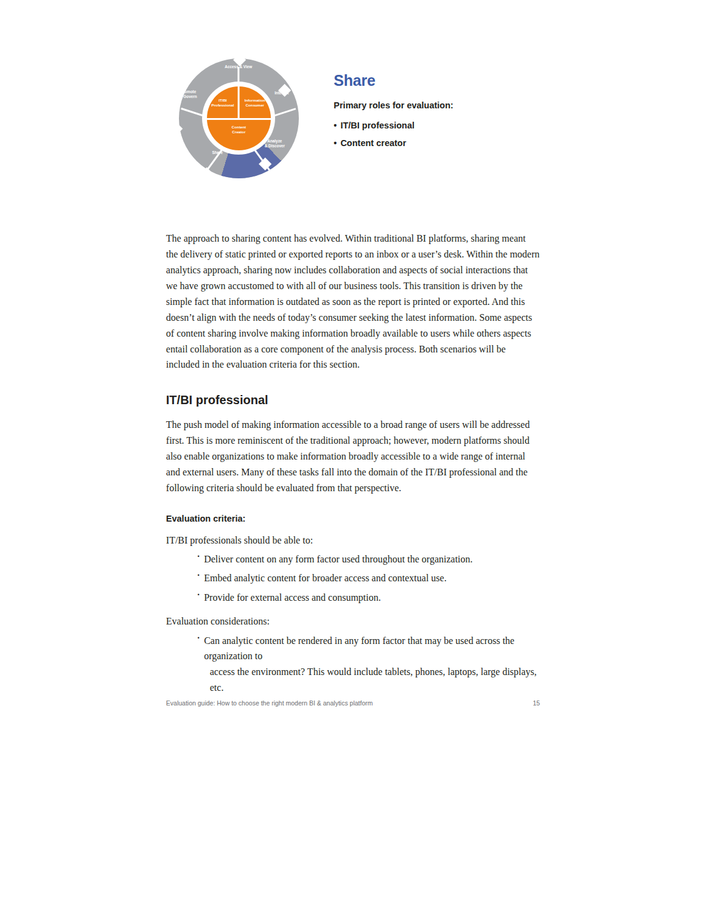Access & View
Interact
Analyze
& Discover
Share
Promote
& Govern
IT/BI
Professional
Information
Consumer
Content
Creator
Share
Primary roles for evaluation:
IT/BI professional
Content creator
The approach to sharing content has evolved. Within traditional BI platforms, sharing meant the delivery of static printed or exported reports to an inbox or a user’s desk. Within the modern analytics approach, sharing now includes collaboration and aspects of social interactions that we have grown accustomed to with all of our business tools. This transition is driven by the simple fact that information is outdated as soon as the report is printed or exported. And this doesn’t align with the needs of today’s consumer seeking the latest information. Some aspects of content sharing involve making information broadly available to users while others aspects entail collaboration as a core component of the analysis process. Both scenarios will be included in the evaluation criteria for this section.
IT/BI professional
The push model of making information accessible to a broad range of users will be addressed first. This is more reminiscent of the traditional approach; however, modern platforms should also enable organizations to make information broadly accessible to a wide range of internal and external users. Many of these tasks fall into the domain of the IT/BI professional and the following criteria should be evaluated from that perspective.
Evaluation criteria:
IT/BI professionals should be able to:
Deliver content on any form factor used throughout the organization.
Embed analytic content for broader access and contextual use.
Provide for external access and consumption.
Evaluation considerations:
Can analytic content be rendered in any form factor that may be used across the organization toaccess the environment? This would include tablets, phones, laptops, large displays, etc.
Evaluation guide: How to choose the right modern BI & analytics platform
15